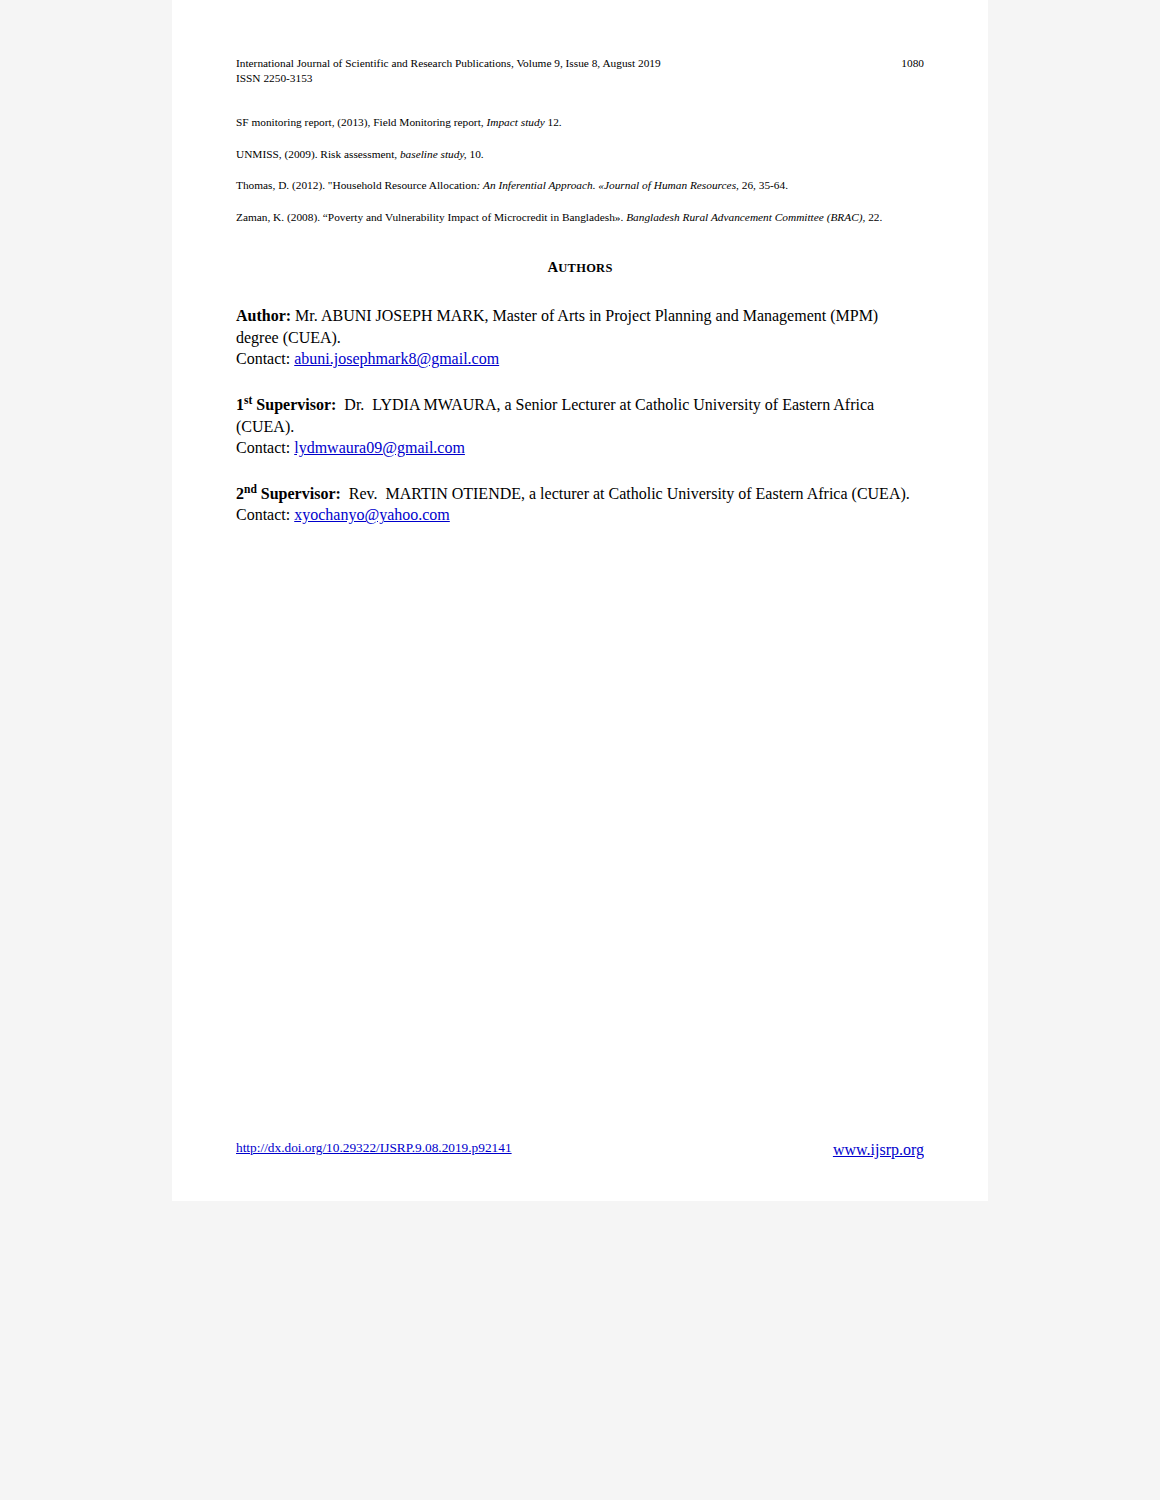1080
International Journal of Scientific and Research Publications, Volume 9, Issue 8, August 2019
ISSN 2250-3153
SF monitoring report, (2013), Field Monitoring report, Impact study 12.
UNMISS, (2009). Risk assessment, baseline study, 10.
Thomas, D. (2012). "Household Resource Allocation: An Inferential Approach. «Journal of Human Resources, 26, 35-64.
Zaman, K. (2008). “Poverty and Vulnerability Impact of Microcredit in Bangladesh». Bangladesh Rural Advancement Committee (BRAC), 22.
AUTHORS
Author: Mr. ABUNI JOSEPH MARK, Master of Arts in Project Planning and Management (MPM) degree (CUEA).
Contact: abuni.josephmark8@gmail.com
1st Supervisor: Dr. LYDIA MWAURA, a Senior Lecturer at Catholic University of Eastern Africa (CUEA).
Contact: lydmwaura09@gmail.com
2nd Supervisor: Rev. MARTIN OTIENDE, a lecturer at Catholic University of Eastern Africa (CUEA).
Contact: xyochanyo@yahoo.com
http://dx.doi.org/10.29322/IJSRP.9.08.2019.p92141
www.ijsrp.org